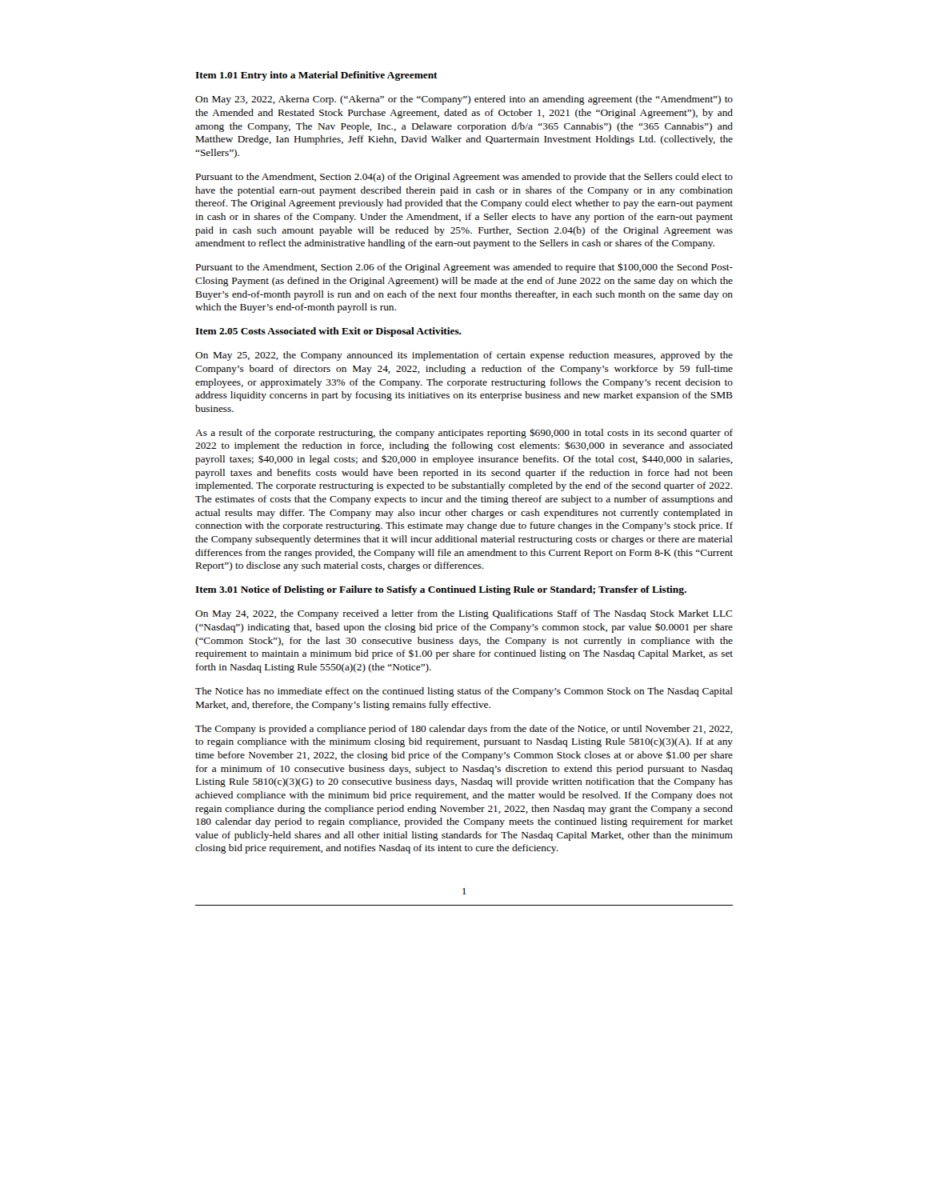Item 1.01 Entry into a Material Definitive Agreement
On May 23, 2022, Akerna Corp. (“Akerna” or the “Company”) entered into an amending agreement (the “Amendment”) to the Amended and Restated Stock Purchase Agreement, dated as of October 1, 2021 (the “Original Agreement”), by and among the Company, The Nav People, Inc., a Delaware corporation d/b/a “365 Cannabis”) (the “365 Cannabis”) and Matthew Dredge, Ian Humphries, Jeff Kiehn, David Walker and Quartermain Investment Holdings Ltd. (collectively, the “Sellers”).
Pursuant to the Amendment, Section 2.04(a) of the Original Agreement was amended to provide that the Sellers could elect to have the potential earn-out payment described therein paid in cash or in shares of the Company or in any combination thereof. The Original Agreement previously had provided that the Company could elect whether to pay the earn-out payment in cash or in shares of the Company. Under the Amendment, if a Seller elects to have any portion of the earn-out payment paid in cash such amount payable will be reduced by 25%. Further, Section 2.04(b) of the Original Agreement was amendment to reflect the administrative handling of the earn-out payment to the Sellers in cash or shares of the Company.
Pursuant to the Amendment, Section 2.06 of the Original Agreement was amended to require that $100,000 the Second Post-Closing Payment (as defined in the Original Agreement) will be made at the end of June 2022 on the same day on which the Buyer’s end-of-month payroll is run and on each of the next four months thereafter, in each such month on the same day on which the Buyer’s end-of-month payroll is run.
Item 2.05 Costs Associated with Exit or Disposal Activities.
On May 25, 2022, the Company announced its implementation of certain expense reduction measures, approved by the Company’s board of directors on May 24, 2022, including a reduction of the Company’s workforce by 59 full-time employees, or approximately 33% of the Company. The corporate restructuring follows the Company’s recent decision to address liquidity concerns in part by focusing its initiatives on its enterprise business and new market expansion of the SMB business.
As a result of the corporate restructuring, the company anticipates reporting $690,000 in total costs in its second quarter of 2022 to implement the reduction in force, including the following cost elements: $630,000 in severance and associated payroll taxes; $40,000 in legal costs; and $20,000 in employee insurance benefits. Of the total cost, $440,000 in salaries, payroll taxes and benefits costs would have been reported in its second quarter if the reduction in force had not been implemented. The corporate restructuring is expected to be substantially completed by the end of the second quarter of 2022. The estimates of costs that the Company expects to incur and the timing thereof are subject to a number of assumptions and actual results may differ. The Company may also incur other charges or cash expenditures not currently contemplated in connection with the corporate restructuring. This estimate may change due to future changes in the Company’s stock price. If the Company subsequently determines that it will incur additional material restructuring costs or charges or there are material differences from the ranges provided, the Company will file an amendment to this Current Report on Form 8-K (this “Current Report”) to disclose any such material costs, charges or differences.
Item 3.01 Notice of Delisting or Failure to Satisfy a Continued Listing Rule or Standard; Transfer of Listing.
On May 24, 2022, the Company received a letter from the Listing Qualifications Staff of The Nasdaq Stock Market LLC (“Nasdaq”) indicating that, based upon the closing bid price of the Company’s common stock, par value $0.0001 per share (“Common Stock”), for the last 30 consecutive business days, the Company is not currently in compliance with the requirement to maintain a minimum bid price of $1.00 per share for continued listing on The Nasdaq Capital Market, as set forth in Nasdaq Listing Rule 5550(a)(2) (the “Notice”).
The Notice has no immediate effect on the continued listing status of the Company’s Common Stock on The Nasdaq Capital Market, and, therefore, the Company’s listing remains fully effective.
The Company is provided a compliance period of 180 calendar days from the date of the Notice, or until November 21, 2022, to regain compliance with the minimum closing bid requirement, pursuant to Nasdaq Listing Rule 5810(c)(3)(A). If at any time before November 21, 2022, the closing bid price of the Company’s Common Stock closes at or above $1.00 per share for a minimum of 10 consecutive business days, subject to Nasdaq’s discretion to extend this period pursuant to Nasdaq Listing Rule 5810(c)(3)(G) to 20 consecutive business days, Nasdaq will provide written notification that the Company has achieved compliance with the minimum bid price requirement, and the matter would be resolved. If the Company does not regain compliance during the compliance period ending November 21, 2022, then Nasdaq may grant the Company a second 180 calendar day period to regain compliance, provided the Company meets the continued listing requirement for market value of publicly-held shares and all other initial listing standards for The Nasdaq Capital Market, other than the minimum closing bid price requirement, and notifies Nasdaq of its intent to cure the deficiency.
1